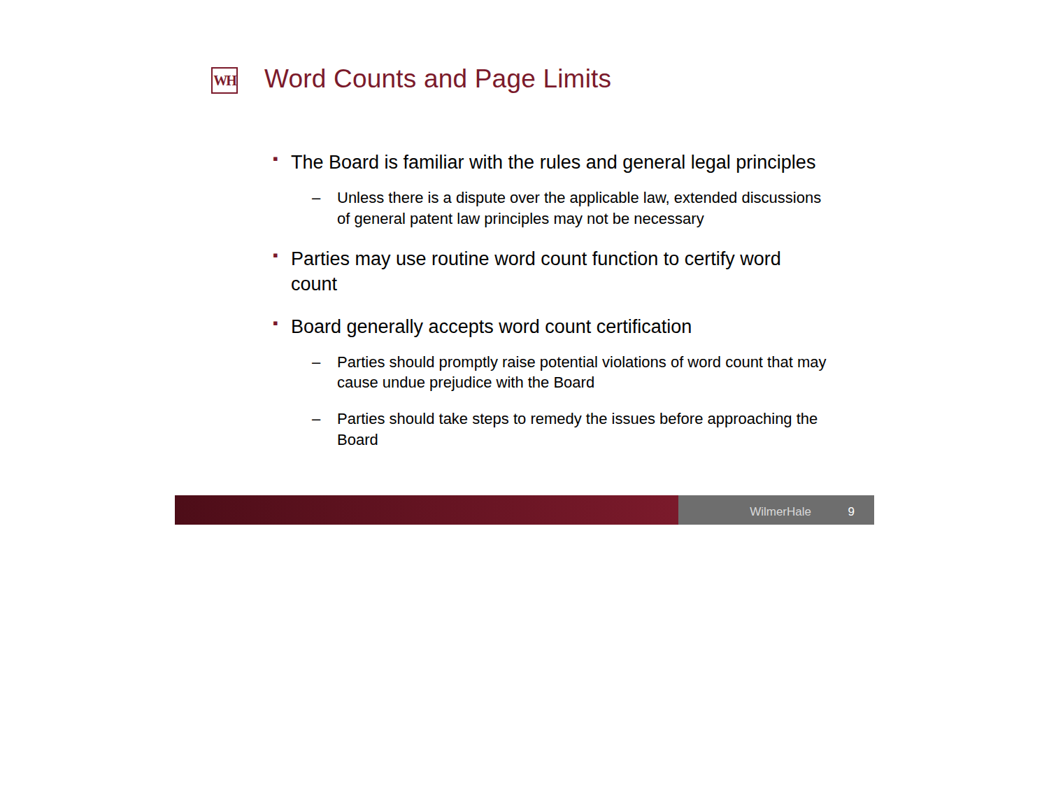WH
Word Counts and Page Limits
The Board is familiar with the rules and general legal principles
Unless there is a dispute over the applicable law, extended discussions of general patent law principles may not be necessary
Parties may use routine word count function to certify word count
Board generally accepts word count certification
Parties should promptly raise potential violations of word count that may cause undue prejudice with the Board
Parties should take steps to remedy the issues before approaching the Board
WilmerHale
9